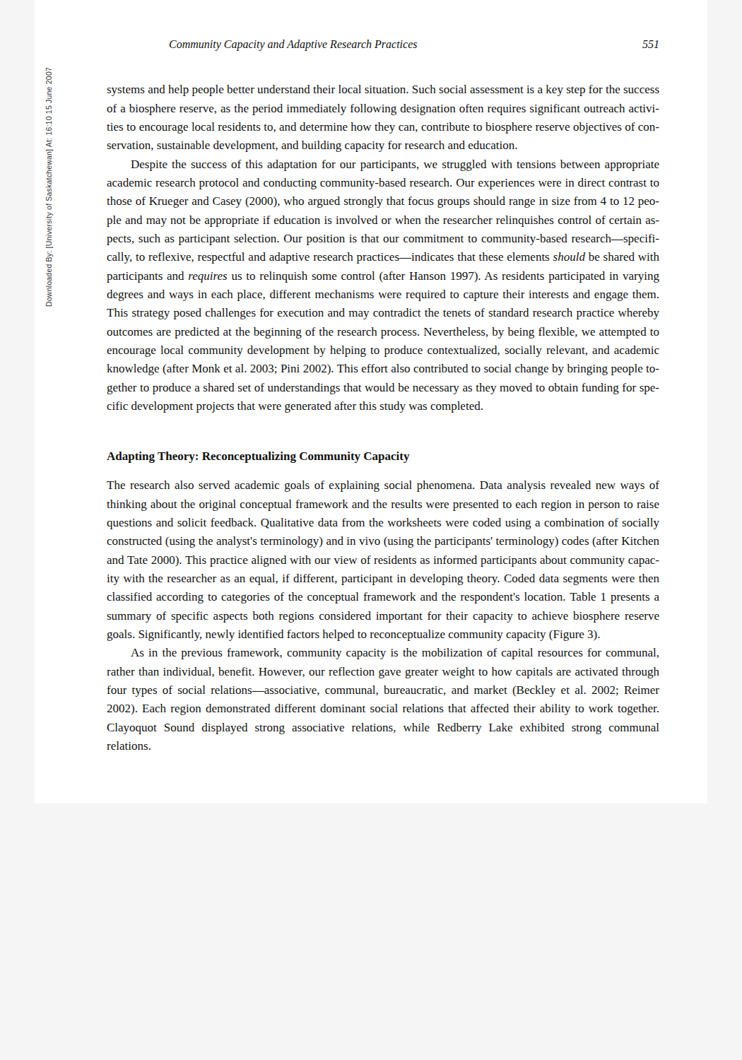Downloaded By: [University of Saskatchewan] At: 16:10 15 June 2007
Community Capacity and Adaptive Research Practices 551
systems and help people better understand their local situation. Such social assessment is a key step for the success of a biosphere reserve, as the period immediately following designation often requires significant outreach activities to encourage local residents to, and determine how they can, contribute to biosphere reserve objectives of conservation, sustainable development, and building capacity for research and education.
Despite the success of this adaptation for our participants, we struggled with tensions between appropriate academic research protocol and conducting community-based research. Our experiences were in direct contrast to those of Krueger and Casey (2000), who argued strongly that focus groups should range in size from 4 to 12 people and may not be appropriate if education is involved or when the researcher relinquishes control of certain aspects, such as participant selection. Our position is that our commitment to community-based research—specifically, to reflexive, respectful and adaptive research practices—indicates that these elements should be shared with participants and requires us to relinquish some control (after Hanson 1997). As residents participated in varying degrees and ways in each place, different mechanisms were required to capture their interests and engage them. This strategy posed challenges for execution and may contradict the tenets of standard research practice whereby outcomes are predicted at the beginning of the research process. Nevertheless, by being flexible, we attempted to encourage local community development by helping to produce contextualized, socially relevant, and academic knowledge (after Monk et al. 2003; Pini 2002). This effort also contributed to social change by bringing people together to produce a shared set of understandings that would be necessary as they moved to obtain funding for specific development projects that were generated after this study was completed.
Adapting Theory: Reconceptualizing Community Capacity
The research also served academic goals of explaining social phenomena. Data analysis revealed new ways of thinking about the original conceptual framework and the results were presented to each region in person to raise questions and solicit feedback. Qualitative data from the worksheets were coded using a combination of socially constructed (using the analyst's terminology) and in vivo (using the participants' terminology) codes (after Kitchen and Tate 2000). This practice aligned with our view of residents as informed participants about community capacity with the researcher as an equal, if different, participant in developing theory. Coded data segments were then classified according to categories of the conceptual framework and the respondent's location. Table 1 presents a summary of specific aspects both regions considered important for their capacity to achieve biosphere reserve goals. Significantly, newly identified factors helped to reconceptualize community capacity (Figure 3).
As in the previous framework, community capacity is the mobilization of capital resources for communal, rather than individual, benefit. However, our reflection gave greater weight to how capitals are activated through four types of social relations—associative, communal, bureaucratic, and market (Beckley et al. 2002; Reimer 2002). Each region demonstrated different dominant social relations that affected their ability to work together. Clayoquot Sound displayed strong associative relations, while Redberry Lake exhibited strong communal relations.